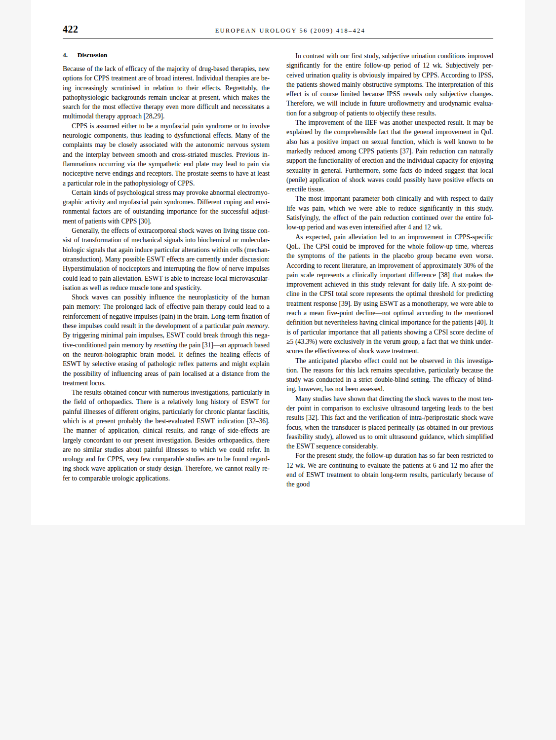422
European Urology 56 (2009) 418–424
4. Discussion
Because of the lack of efficacy of the majority of drug-based therapies, new options for CPPS treatment are of broad interest. Individual therapies are being increasingly scrutinised in relation to their effects. Regrettably, the pathophysiologic backgrounds remain unclear at present, which makes the search for the most effective therapy even more difficult and necessitates a multimodal therapy approach [28,29].
CPPS is assumed either to be a myofascial pain syndrome or to involve neurologic components, thus leading to dysfunctional effects. Many of the complaints may be closely associated with the autonomic nervous system and the interplay between smooth and cross-striated muscles. Previous inflammations occurring via the sympathetic end plate may lead to pain via nociceptive nerve endings and receptors. The prostate seems to have at least a particular role in the pathophysiology of CPPS.
Certain kinds of psychological stress may provoke abnormal electromyographic activity and myofascial pain syndromes. Different coping and environmental factors are of outstanding importance for the successful adjustment of patients with CPPS [30].
Generally, the effects of extracorporeal shock waves on living tissue consist of transformation of mechanical signals into biochemical or molecular-biologic signals that again induce particular alterations within cells (mechanotransduction). Many possible ESWT effects are currently under discussion: Hyperstimulation of nociceptors and interrupting the flow of nerve impulses could lead to pain alleviation. ESWT is able to increase local microvascularisation as well as reduce muscle tone and spasticity.
Shock waves can possibly influence the neuroplasticity of the human pain memory: The prolonged lack of effective pain therapy could lead to a reinforcement of negative impulses (pain) in the brain. Long-term fixation of these impulses could result in the development of a particular pain memory. By triggering minimal pain impulses, ESWT could break through this negative-conditioned pain memory by resetting the pain [31]—an approach based on the neuron-holographic brain model. It defines the healing effects of ESWT by selective erasing of pathologic reflex patterns and might explain the possibility of influencing areas of pain localised at a distance from the treatment locus.
The results obtained concur with numerous investigations, particularly in the field of orthopaedics. There is a relatively long history of ESWT for painful illnesses of different origins, particularly for chronic plantar fasciitis, which is at present probably the best-evaluated ESWT indication [32–36]. The manner of application, clinical results, and range of side-effects are largely concordant to our present investigation. Besides orthopaedics, there are no similar studies about painful illnesses to which we could refer. In urology and for CPPS, very few comparable studies are to be found regarding shock wave application or study design. Therefore, we cannot really refer to comparable urologic applications.
In contrast with our first study, subjective urination conditions improved significantly for the entire follow-up period of 12 wk. Subjectively perceived urination quality is obviously impaired by CPPS. According to IPSS, the patients showed mainly obstructive symptoms. The interpretation of this effect is of course limited because IPSS reveals only subjective changes. Therefore, we will include in future uroflowmetry and urodynamic evaluation for a subgroup of patients to objectify these results.
The improvement of the IIEF was another unexpected result. It may be explained by the comprehensible fact that the general improvement in QoL also has a positive impact on sexual function, which is well known to be markedly reduced among CPPS patients [37]. Pain reduction can naturally support the functionality of erection and the individual capacity for enjoying sexuality in general. Furthermore, some facts do indeed suggest that local (penile) application of shock waves could possibly have positive effects on erectile tissue.
The most important parameter both clinically and with respect to daily life was pain, which we were able to reduce significantly in this study. Satisfyingly, the effect of the pain reduction continued over the entire follow-up period and was even intensified after 4 and 12 wk.
As expected, pain alleviation led to an improvement in CPPS-specific QoL. The CPSI could be improved for the whole follow-up time, whereas the symptoms of the patients in the placebo group became even worse. According to recent literature, an improvement of approximately 30% of the pain scale represents a clinically important difference [38] that makes the improvement achieved in this study relevant for daily life. A six-point decline in the CPSI total score represents the optimal threshold for predicting treatment response [39]. By using ESWT as a monotherapy, we were able to reach a mean five-point decline—not optimal according to the mentioned definition but nevertheless having clinical importance for the patients [40]. It is of particular importance that all patients showing a CPSI score decline of ≥5 (43.3%) were exclusively in the verum group, a fact that we think underscores the effectiveness of shock wave treatment.
The anticipated placebo effect could not be observed in this investigation. The reasons for this lack remains speculative, particularly because the study was conducted in a strict double-blind setting. The efficacy of blinding, however, has not been assessed.
Many studies have shown that directing the shock waves to the most tender point in comparison to exclusive ultrasound targeting leads to the best results [32]. This fact and the verification of intra-/periprostatic shock wave focus, when the transducer is placed perineally (as obtained in our previous feasibility study), allowed us to omit ultrasound guidance, which simplified the ESWT sequence considerably.
For the present study, the follow-up duration has so far been restricted to 12 wk. We are continuing to evaluate the patients at 6 and 12 mo after the end of ESWT treatment to obtain long-term results, particularly because of the good